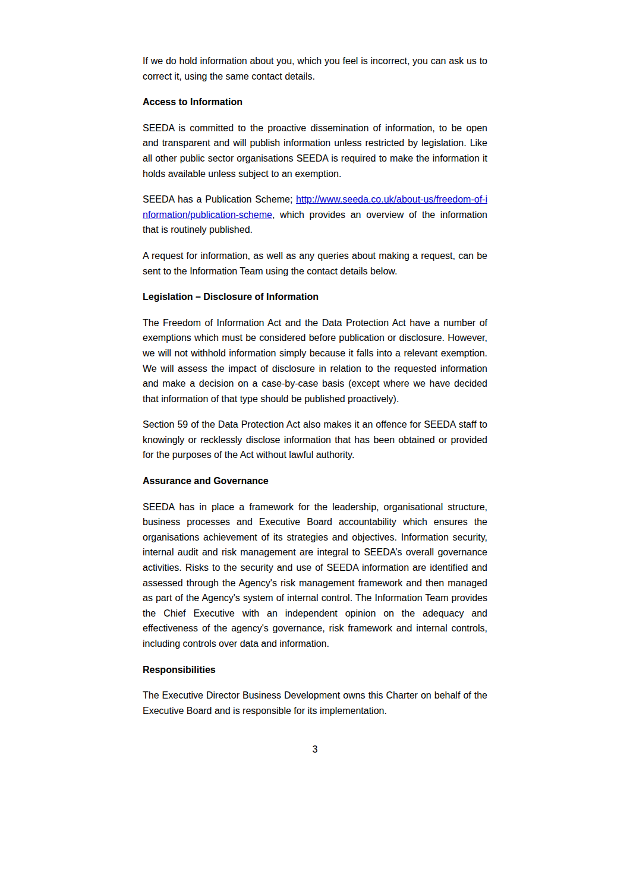If we do hold information about you, which you feel is incorrect, you can ask us to correct it, using the same contact details.
Access to Information
SEEDA is committed to the proactive dissemination of information, to be open and transparent and will publish information unless restricted by legislation. Like all other public sector organisations SEEDA is required to make the information it holds available unless subject to an exemption.
SEEDA has a Publication Scheme; http://www.seeda.co.uk/about-us/freedom-of-information/publication-scheme, which provides an overview of the information that is routinely published.
A request for information, as well as any queries about making a request, can be sent to the Information Team using the contact details below.
Legislation – Disclosure of Information
The Freedom of Information Act and the Data Protection Act have a number of exemptions which must be considered before publication or disclosure. However, we will not withhold information simply because it falls into a relevant exemption. We will assess the impact of disclosure in relation to the requested information and make a decision on a case-by-case basis (except where we have decided that information of that type should be published proactively).
Section 59 of the Data Protection Act also makes it an offence for SEEDA staff to knowingly or recklessly disclose information that has been obtained or provided for the purposes of the Act without lawful authority.
Assurance and Governance
SEEDA has in place a framework for the leadership, organisational structure, business processes and Executive Board accountability which ensures the organisations achievement of its strategies and objectives. Information security, internal audit and risk management are integral to SEEDA’s overall governance activities. Risks to the security and use of SEEDA information are identified and assessed through the Agency's risk management framework and then managed as part of the Agency's system of internal control. The Information Team provides the Chief Executive with an independent opinion on the adequacy and effectiveness of the agency's governance, risk framework and internal controls, including controls over data and information.
Responsibilities
The Executive Director Business Development owns this Charter on behalf of the Executive Board and is responsible for its implementation.
3